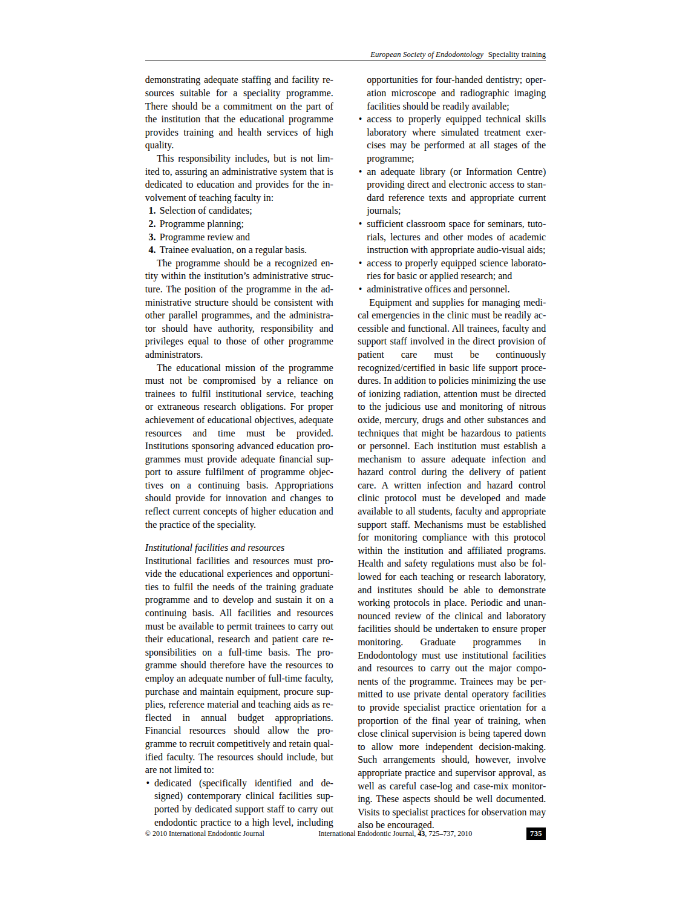European Society of Endodontology Speciality training
demonstrating adequate staffing and facility resources suitable for a speciality programme. There should be a commitment on the part of the institution that the educational programme provides training and health services of high quality.
This responsibility includes, but is not limited to, assuring an administrative system that is dedicated to education and provides for the involvement of teaching faculty in:
Selection of candidates;
Programme planning;
Programme review and
Trainee evaluation, on a regular basis.
The programme should be a recognized entity within the institution’s administrative structure. The position of the programme in the administrative structure should be consistent with other parallel programmes, and the administrator should have authority, responsibility and privileges equal to those of other programme administrators.
The educational mission of the programme must not be compromised by a reliance on trainees to fulfil institutional service, teaching or extraneous research obligations. For proper achievement of educational objectives, adequate resources and time must be provided. Institutions sponsoring advanced education programmes must provide adequate financial support to assure fulfilment of programme objectives on a continuing basis. Appropriations should provide for innovation and changes to reflect current concepts of higher education and the practice of the speciality.
Institutional facilities and resources
Institutional facilities and resources must provide the educational experiences and opportunities to fulfil the needs of the training graduate programme and to develop and sustain it on a continuing basis. All facilities and resources must be available to permit trainees to carry out their educational, research and patient care responsibilities on a full-time basis. The programme should therefore have the resources to employ an adequate number of full-time faculty, purchase and maintain equipment, procure supplies, reference material and teaching aids as reflected in annual budget appropriations. Financial resources should allow the programme to recruit competitively and retain qualified faculty. The resources should include, but are not limited to:
dedicated (specifically identified and designed) contemporary clinical facilities supported by dedicated support staff to carry out endodontic practice to a high level, including opportunities for four-handed dentistry; operation microscope and radiographic imaging facilities should be readily available;
access to properly equipped technical skills laboratory where simulated treatment exercises may be performed at all stages of the programme;
an adequate library (or Information Centre) providing direct and electronic access to standard reference texts and appropriate current journals;
sufficient classroom space for seminars, tutorials, lectures and other modes of academic instruction with appropriate audio-visual aids;
access to properly equipped science laboratories for basic or applied research; and
administrative offices and personnel.
Equipment and supplies for managing medical emergencies in the clinic must be readily accessible and functional. All trainees, faculty and support staff involved in the direct provision of patient care must be continuously recognized/certified in basic life support procedures. In addition to policies minimizing the use of ionizing radiation, attention must be directed to the judicious use and monitoring of nitrous oxide, mercury, drugs and other substances and techniques that might be hazardous to patients or personnel. Each institution must establish a mechanism to assure adequate infection and hazard control during the delivery of patient care. A written infection and hazard control clinic protocol must be developed and made available to all students, faculty and appropriate support staff. Mechanisms must be established for monitoring compliance with this protocol within the institution and affiliated programs. Health and safety regulations must also be followed for each teaching or research laboratory, and institutes should be able to demonstrate working protocols in place. Periodic and unannounced review of the clinical and laboratory facilities should be undertaken to ensure proper monitoring. Graduate programmes in Endodontology must use institutional facilities and resources to carry out the major components of the programme. Trainees may be permitted to use private dental operatory facilities to provide specialist practice orientation for a proportion of the final year of training, when close clinical supervision is being tapered down to allow more independent decision-making. Such arrangements should, however, involve appropriate practice and supervisor approval, as well as careful case-log and case-mix monitoring. These aspects should be well documented. Visits to specialist practices for observation may also be encouraged.
© 2010 International Endodontic Journal International Endodontic Journal, 43, 725–737, 2010 735